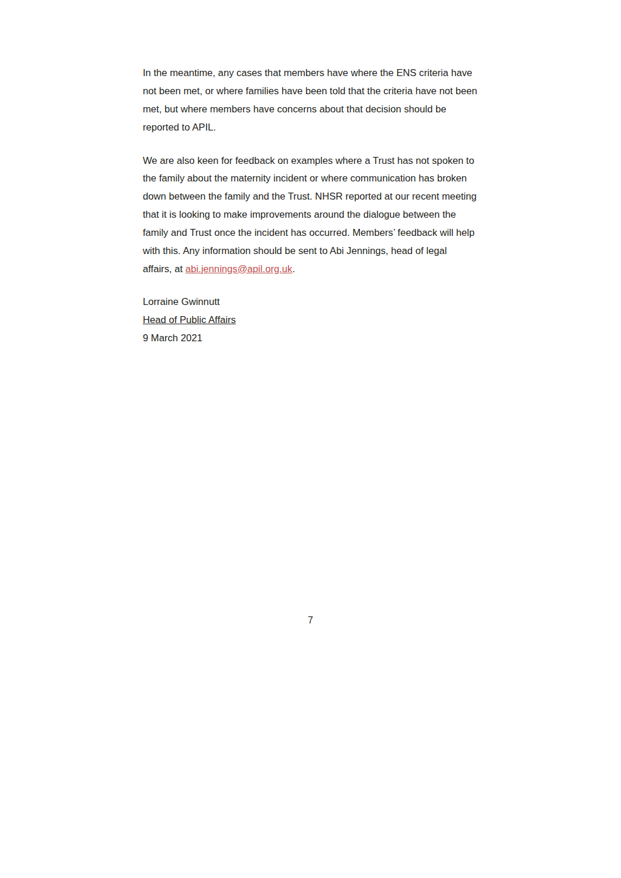In the meantime, any cases that members have where the ENS criteria have not been met, or where families have been told that the criteria have not been met, but where members have concerns about that decision should be reported to APIL.
We are also keen for feedback on examples where a Trust has not spoken to the family about the maternity incident or where communication has broken down between the family and the Trust. NHSR reported at our recent meeting that it is looking to make improvements around the dialogue between the family and Trust once the incident has occurred. Members’ feedback will help with this. Any information should be sent to Abi Jennings, head of legal affairs, at abi.jennings@apil.org.uk.
Lorraine Gwinnutt
Head of Public Affairs
9 March 2021
7